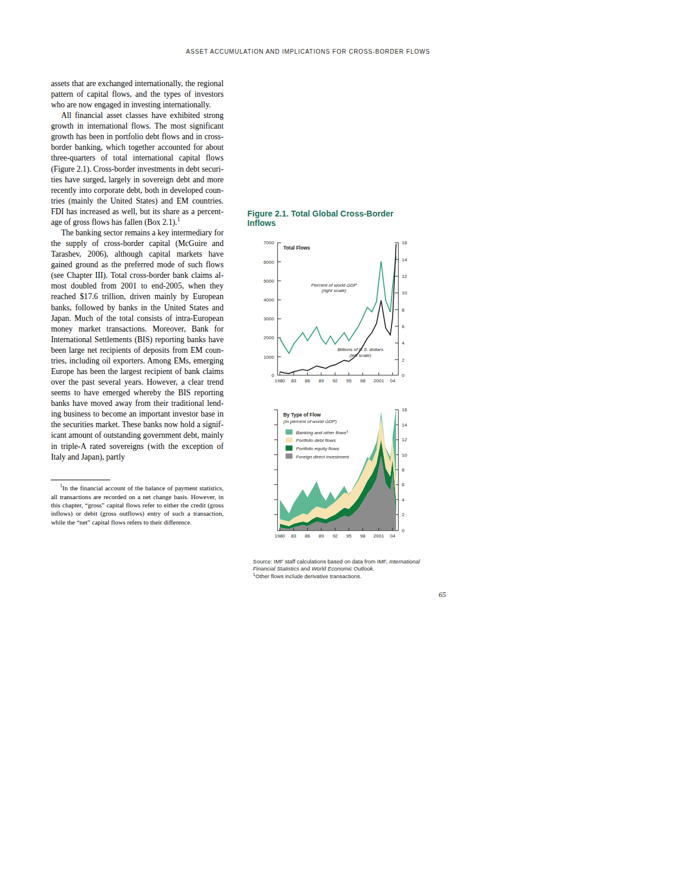Asset Accumulation and Implications for Cross-Border Flows
assets that are exchanged internationally, the regional pattern of capital flows, and the types of investors who are now engaged in investing internationally.
All financial asset classes have exhibited strong growth in international flows. The most significant growth has been in portfolio debt flows and in cross-border banking, which together accounted for about three-quarters of total international capital flows (Figure 2.1). Cross-border investments in debt securities have surged, largely in sovereign debt and more recently into corporate debt, both in developed countries (mainly the United States) and EM countries. FDI has increased as well, but its share as a percentage of gross flows has fallen (Box 2.1).1
The banking sector remains a key intermediary for the supply of cross-border capital (McGuire and Tarashev, 2006), although capital markets have gained ground as the preferred mode of such flows (see Chapter III). Total cross-border bank claims almost doubled from 2001 to end-2005, when they reached $17.6 trillion, driven mainly by European banks, followed by banks in the United States and Japan. Much of the total consists of intra-European money market transactions. Moreover, Bank for International Settlements (BIS) reporting banks have been large net recipients of deposits from EM countries, including oil exporters. Among EMs, emerging Europe has been the largest recipient of bank claims over the past several years. However, a clear trend seems to have emerged whereby the BIS reporting banks have moved away from their traditional lending business to become an important investor base in the securities market. These banks now hold a significant amount of outstanding government debt, mainly in triple-A rated sovereigns (with the exception of Italy and Japan), partly
1In the financial account of the balance of payment statistics, all transactions are recorded on a net change basis. However, in this chapter, “gross” capital flows refer to either the credit (gross inflows) or debit (gross outflows) entry of such a transaction, while the “net” capital flows refers to their difference.
Figure 2.1. Total Global Cross-Border Inflows
7000 6000 5000 4000 3000 2000 1000 0 16 14 12 10 8 6 4 2 0 Total Flows Percent of world GDP (right scale) Billions of U.S. dollars (left scale) 1980 83 86 89 92 95 98 2001 04 16 14 12 10 8 6 4 2 0 By Type of Flow (In percent of world GDP) Banking and other flows1 Portfolio debt flows Portfolio equity flows Foreign direct investment 1980 83 86 89 92 95 98 2001 04
Source: IMF staff calculations based on data from IMF, International Financial Statistics and World Economic Outlook. 1Other flows include derivative transactions.
65